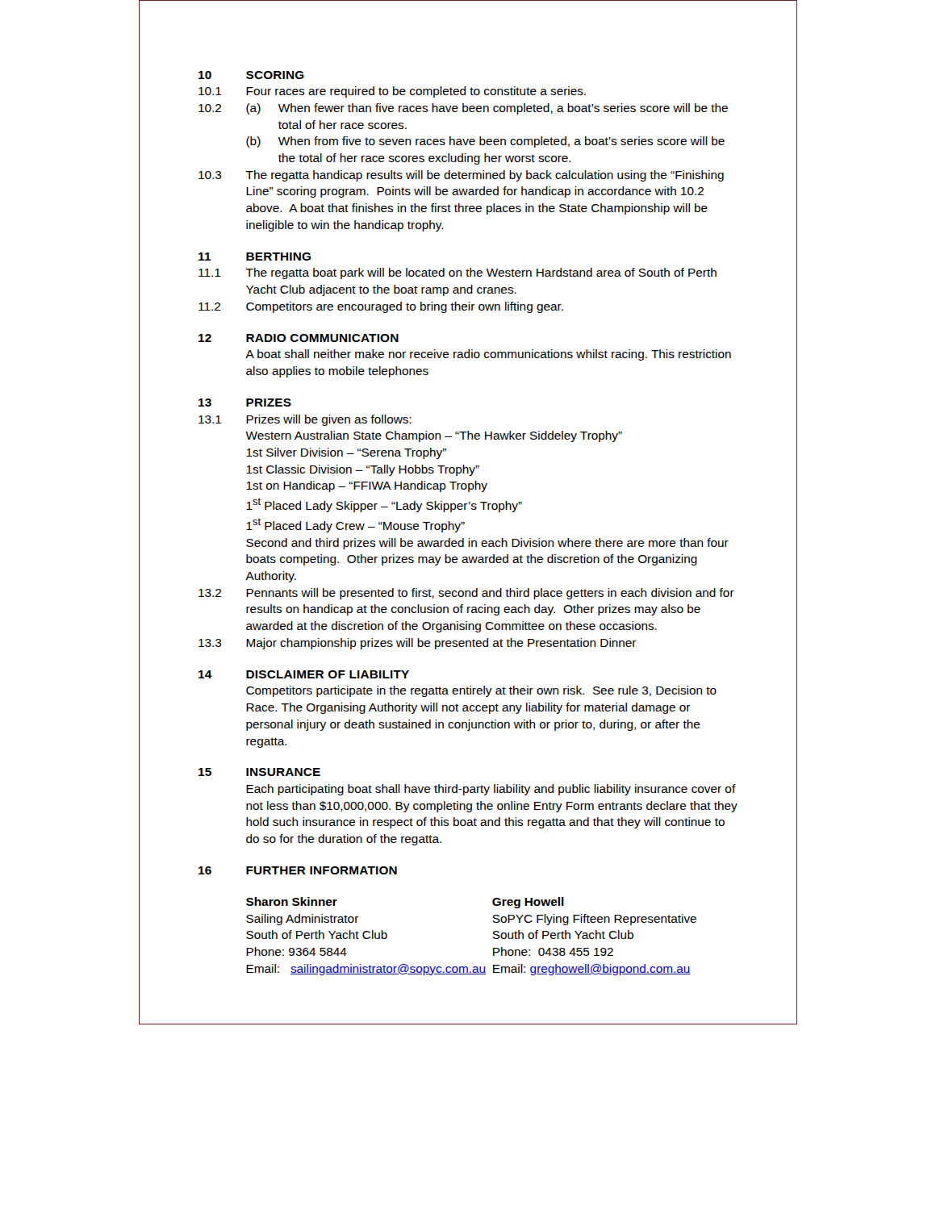| 10 | SCORING |
| 10.1 | Four races are required to be completed to constitute a series. |
| 10.2 | (a) | When fewer than five races have been completed, a boat’s series score will be the total of her race scores. |
| | (b) | When from five to seven races have been completed, a boat’s series score will be the total of her race scores excluding her worst score. |
| 10.3 | The regatta handicap results will be determined by back calculation using the “Finishing Line” scoring program. Points will be awarded for handicap in accordance with 10.2 above. A boat that finishes in the first three places in the State Championship will be ineligible to win the handicap trophy. |
| 11 | BERTHING |
| 11.1 | The regatta boat park will be located on the Western Hardstand area of South of Perth Yacht Club adjacent to the boat ramp and cranes. |
| 11.2 | Competitors are encouraged to bring their own lifting gear. |
| 12 | RADIO COMMUNICATION |
| | A boat shall neither make nor receive radio communications whilst racing. This restriction also applies to mobile telephones |
| 13 | PRIZES |
| 13.1 | Prizes will be given as follows: |
| | Western Australian State Champion – “The Hawker Siddeley Trophy” |
| | 1st Silver Division – “Serena Trophy” |
| | 1st Classic Division – “Tally Hobbs Trophy” |
| | 1st on Handicap – “FFIWA Handicap Trophy |
| | 1 st Placed Lady Skipper – “Lady Skipper’s Trophy” |
| | 1 st Placed Lady Crew – “Mouse Trophy” |
| | Second and third prizes will be awarded in each Division where there are more than four boats competing. Other prizes may be awarded at the discretion of the Organizing Authority. |
| 13.2 | Pennants will be presented to first, second and third place getters in each division and for results on handicap at the conclusion of racing each day. Other prizes may also be awarded at the discretion of the Organising Committee on these occasions. |
| 13.3 | Major championship prizes will be presented at the Presentation Dinner |
| 14 | DISCLAIMER OF LIABILITY |
| | Competitors participate in the regatta entirely at their own risk. See rule 3, Decision to Race. The Organising Authority will not accept any liability for material damage or personal injury or death sustained in conjunction with or prior to, during, or after the regatta. |
| 15 | INSURANCE |
| | Each participating boat shall have third-party liability and public liability insurance cover of not less than $10,000,000. By completing the online Entry Form entrants declare that they hold such insurance in respect of this boat and this regatta and that they will continue to do so for the duration of the regatta. |
| 16 | FURTHER INFORMATION |
| Sharon Skinner | Greg Howell |
| Sailing Administrator | SoPYC Flying Fifteen Representative |
| South of Perth Yacht Club | South of Perth Yacht Club |
| Phone: 9364 5844 | Phone: 0438 455 192 |
| Email: sailingadministrator@sopyc.com.au | Email: greghowell@bigpond.com.au |